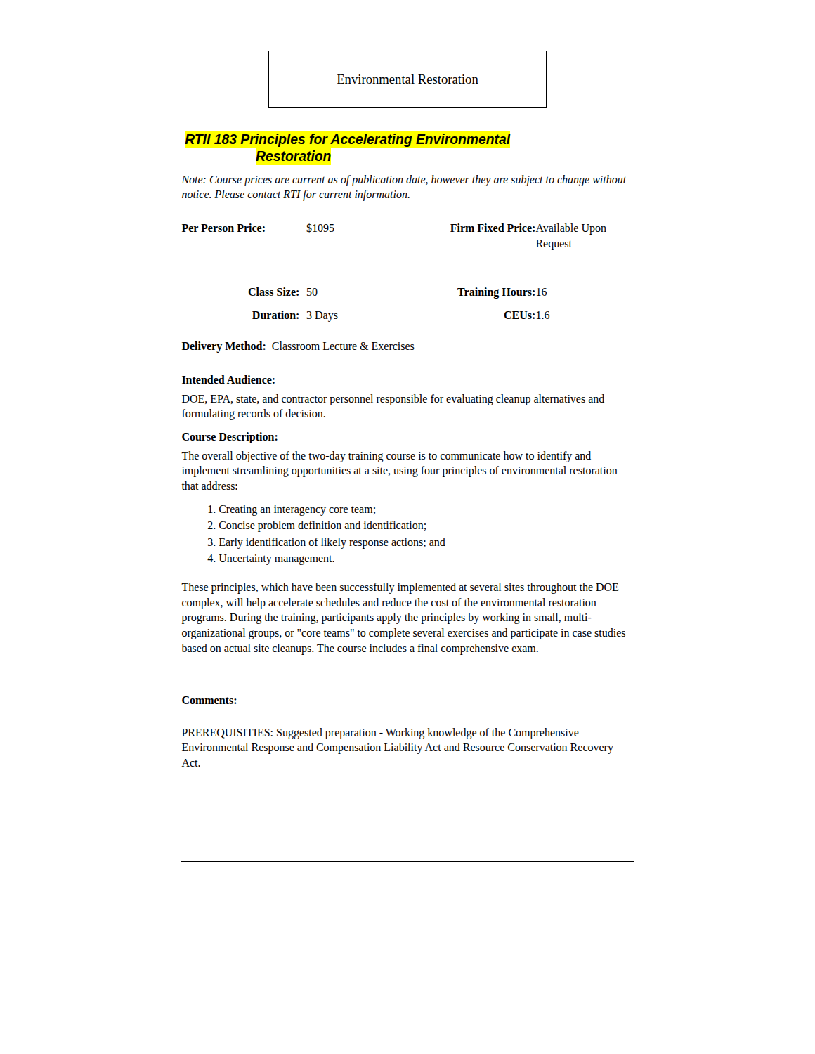Environmental Restoration
RTII 183 Principles for Accelerating Environmental
Restoration
Note: Course prices are current as of publication date, however they are subject to change without notice. Please contact RTI for current information.
| Per Person Price: | $1095 | Firm Fixed Price: | Available Upon Request |
| Class Size: | 50 | Training Hours: | 16 |
| Duration: | 3 Days | CEUs: | 1.6 |
Delivery Method: Classroom Lecture & Exercises
Intended Audience:
DOE, EPA, state, and contractor personnel responsible for evaluating cleanup alternatives and formulating records of decision.
Course Description:
The overall objective of the two-day training course is to communicate how to identify and implement streamlining opportunities at a site, using four principles of environmental restoration that address:
Creating an interagency core team;
Concise problem definition and identification;
Early identification of likely response actions; and
Uncertainty management.
These principles, which have been successfully implemented at several sites throughout the DOE complex, will help accelerate schedules and reduce the cost of the environmental restoration programs. During the training, participants apply the principles by working in small, multi-organizational groups, or "core teams" to complete several exercises and participate in case studies based on actual site cleanups. The course includes a final comprehensive exam.
Comments:
PREREQUISITIES: Suggested preparation - Working knowledge of the Comprehensive Environmental Response and Compensation Liability Act and Resource Conservation Recovery Act.